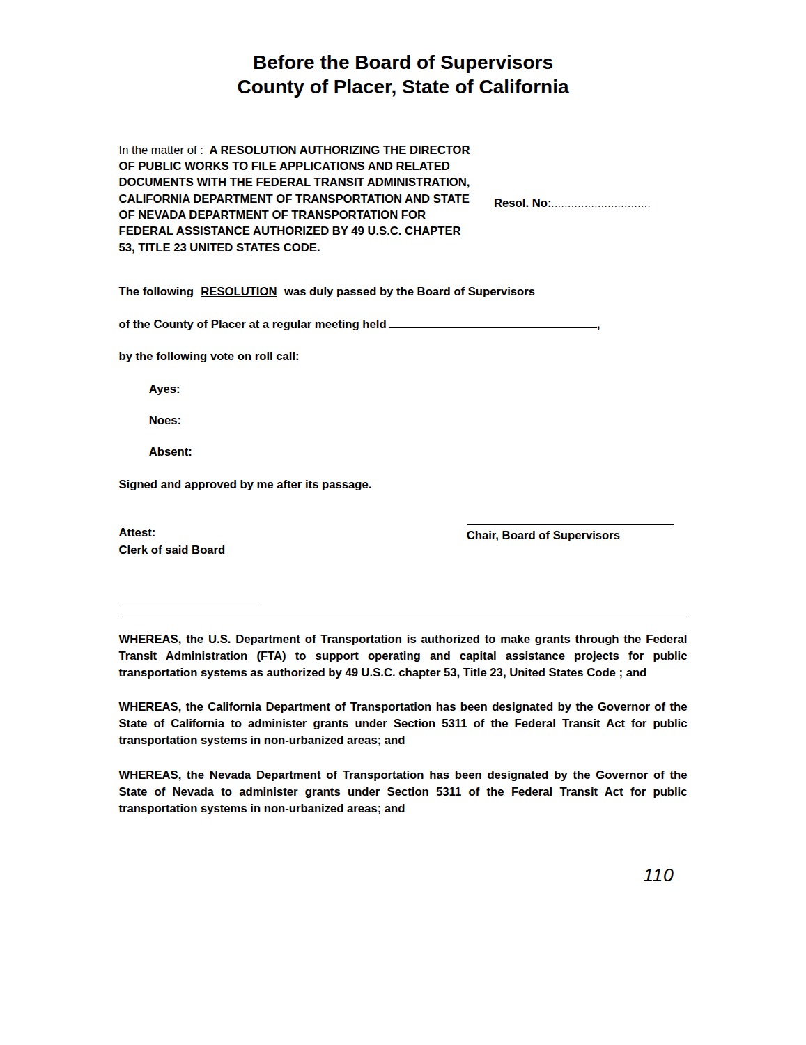Before the Board of Supervisors
County of Placer, State of California
In the matter of : A RESOLUTION AUTHORIZING THE DIRECTOR OF PUBLIC WORKS TO FILE APPLICATIONS AND RELATED DOCUMENTS WITH THE FEDERAL TRANSIT ADMINISTRATION, CALIFORNIA DEPARTMENT OF TRANSPORTATION AND STATE OF NEVADA DEPARTMENT OF TRANSPORTATION FOR FEDERAL ASSISTANCE AUTHORIZED BY 49 U.S.C. CHAPTER 53, TITLE 23 UNITED STATES CODE.
Resol. No:..............................
The following RESOLUTION was duly passed by the Board of Supervisors
of the County of Placer at a regular meeting held ,
by the following vote on roll call:
Ayes:
Noes:
Absent:
Signed and approved by me after its passage.
Attest:
Clerk of said Board
Chair, Board of Supervisors
WHEREAS, the U.S. Department of Transportation is authorized to make grants through the Federal Transit Administration (FTA) to support operating and capital assistance projects for public transportation systems as authorized by 49 U.S.C. chapter 53, Title 23, United States Code ; and
WHEREAS, the California Department of Transportation has been designated by the Governor of the State of California to administer grants under Section 5311 of the Federal Transit Act for public transportation systems in non-urbanized areas; and
WHEREAS, the Nevada Department of Transportation has been designated by the Governor of the State of Nevada to administer grants under Section 5311 of the Federal Transit Act for public transportation systems in non-urbanized areas; and
110